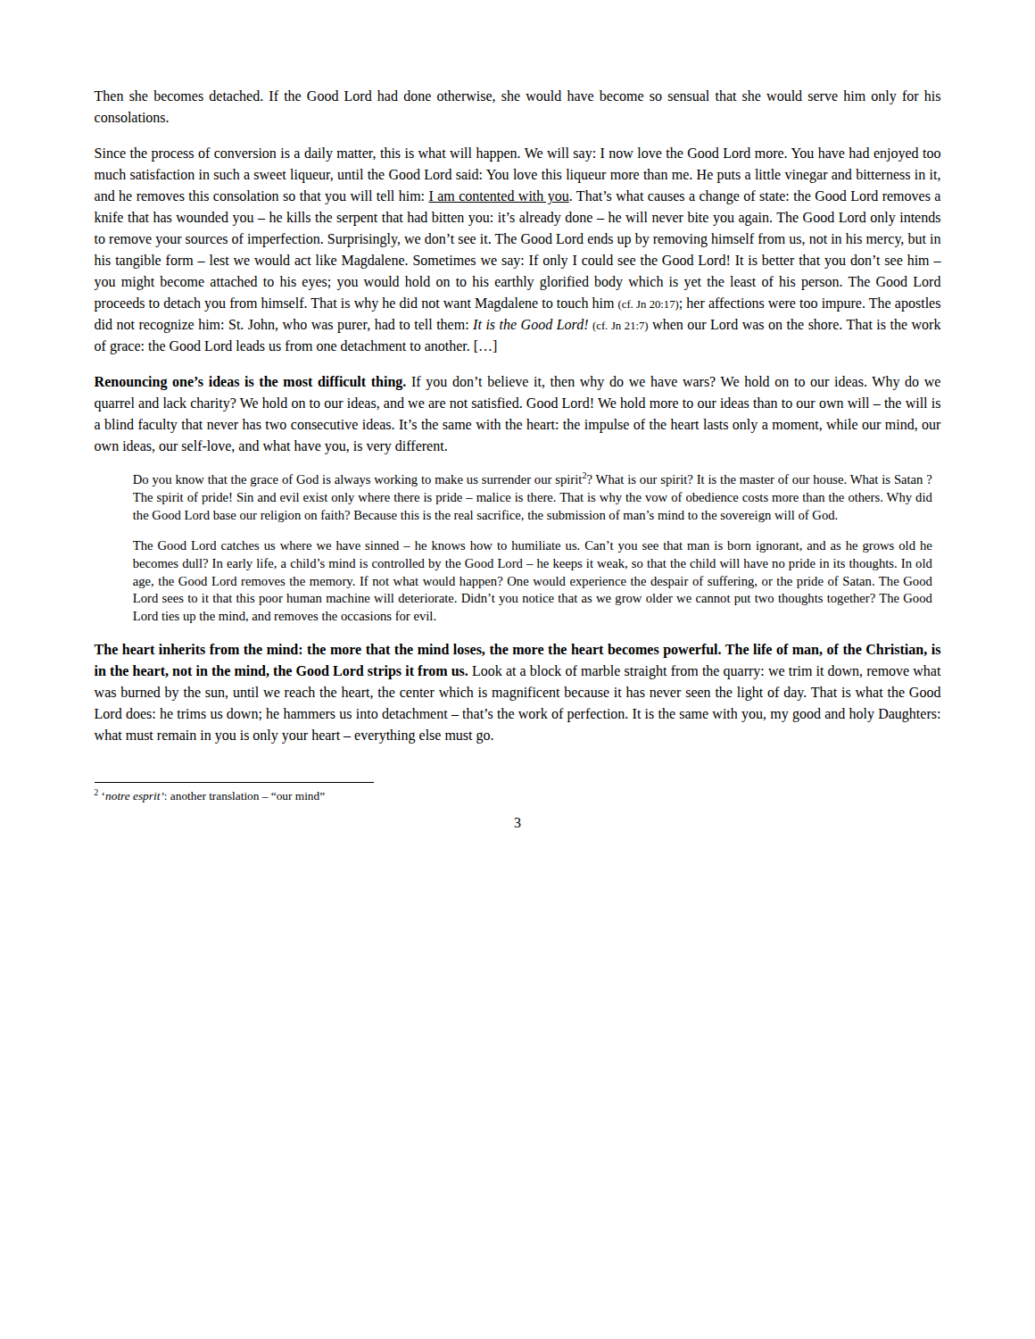Then she becomes detached. If the Good Lord had done otherwise, she would have become so sensual that she would serve him only for his consolations.
Since the process of conversion is a daily matter, this is what will happen. We will say: I now love the Good Lord more. You have had enjoyed too much satisfaction in such a sweet liqueur, until the Good Lord said: You love this liqueur more than me. He puts a little vinegar and bitterness in it, and he removes this consolation so that you will tell him: I am contented with you. That’s what causes a change of state: the Good Lord removes a knife that has wounded you – he kills the serpent that had bitten you: it’s already done – he will never bite you again. The Good Lord only intends to remove your sources of imperfection. Surprisingly, we don’t see it. The Good Lord ends up by removing himself from us, not in his mercy, but in his tangible form – lest we would act like Magdalene. Sometimes we say: If only I could see the Good Lord! It is better that you don’t see him – you might become attached to his eyes; you would hold on to his earthly glorified body which is yet the least of his person. The Good Lord proceeds to detach you from himself. That is why he did not want Magdalene to touch him (cf. Jn 20:17); her affections were too impure. The apostles did not recognize him: St. John, who was purer, had to tell them: It is the Good Lord! (cf. Jn 21:7) when our Lord was on the shore. That is the work of grace: the Good Lord leads us from one detachment to another. […]
Renouncing one’s ideas is the most difficult thing. If you don’t believe it, then why do we have wars? We hold on to our ideas. Why do we quarrel and lack charity? We hold on to our ideas, and we are not satisfied. Good Lord! We hold more to our ideas than to our own will – the will is a blind faculty that never has two consecutive ideas. It’s the same with the heart: the impulse of the heart lasts only a moment, while our mind, our own ideas, our self-love, and what have you, is very different.
Do you know that the grace of God is always working to make us surrender our spirit2? What is our spirit? It is the master of our house. What is Satan ? The spirit of pride! Sin and evil exist only where there is pride – malice is there. That is why the vow of obedience costs more than the others. Why did the Good Lord base our religion on faith? Because this is the real sacrifice, the submission of man’s mind to the sovereign will of God.
The Good Lord catches us where we have sinned – he knows how to humiliate us. Can’t you see that man is born ignorant, and as he grows old he becomes dull? In early life, a child’s mind is controlled by the Good Lord – he keeps it weak, so that the child will have no pride in its thoughts. In old age, the Good Lord removes the memory. If not what would happen? One would experience the despair of suffering, or the pride of Satan. The Good Lord sees to it that this poor human machine will deteriorate. Didn’t you notice that as we grow older we cannot put two thoughts together? The Good Lord ties up the mind, and removes the occasions for evil.
The heart inherits from the mind: the more that the mind loses, the more the heart becomes powerful. The life of man, of the Christian, is in the heart, not in the mind, the Good Lord strips it from us. Look at a block of marble straight from the quarry: we trim it down, remove what was burned by the sun, until we reach the heart, the center which is magnificent because it has never seen the light of day. That is what the Good Lord does: he trims us down; he hammers us into detachment – that’s the work of perfection. It is the same with you, my good and holy Daughters: what must remain in you is only your heart – everything else must go.
2 ‘notre esprit’: another translation – “our mind”
3